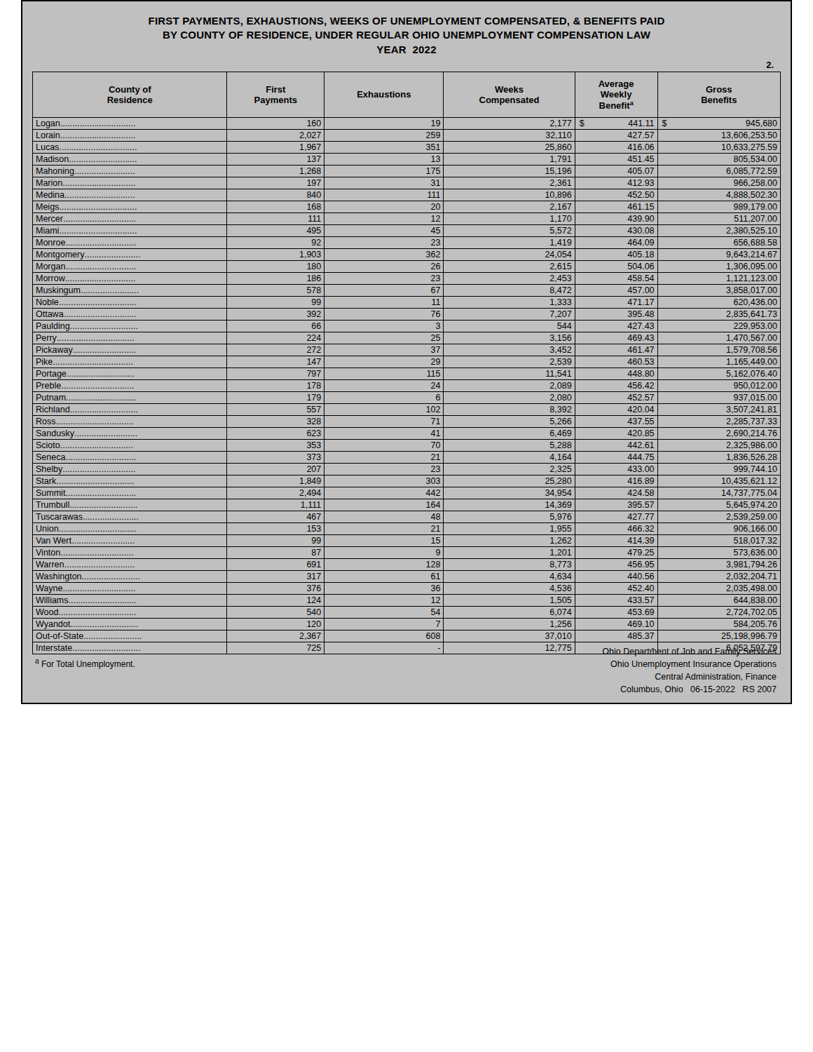FIRST PAYMENTS, EXHAUSTIONS, WEEKS OF UNEMPLOYMENT COMPENSATED, & BENEFITS PAID
BY COUNTY OF RESIDENCE, UNDER REGULAR OHIO UNEMPLOYMENT COMPENSATION LAW
YEAR 2022
2.
| County of Residence | First Payments | Exhaustions | Weeks Compensated | Average Weekly Benefit a | Gross Benefits |
| --- | --- | --- | --- | --- | --- |
| Logan ............................... | 160 | 19 | 2,177 | $ 441.11 | $ 945,680 |
| Lorain ............................... | 2,027 | 259 | 32,110 | 427.57 | 13,606,253.50 |
| Lucas ................................ | 1,967 | 351 | 25,860 | 416.06 | 10,633,275.59 |
| Madison ............................ | 137 | 13 | 1,791 | 451.45 | 805,534.00 |
| Mahoning ......................... | 1,268 | 175 | 15,196 | 405.07 | 6,085,772.59 |
| Marion .............................. | 197 | 31 | 2,361 | 412.93 | 966,258.00 |
| Medina ............................. | 840 | 111 | 10,896 | 452.50 | 4,888,502.30 |
| Meigs ................................ | 168 | 20 | 2,167 | 461.15 | 989,179.00 |
| Mercer .............................. | 111 | 12 | 1,170 | 439.90 | 511,207.00 |
| Miami ................................ | 495 | 45 | 5,572 | 430.08 | 2,380,525.10 |
| Monroe ............................. | 92 | 23 | 1,419 | 464.09 | 656,688.58 |
| Montgomery ....................... | 1,903 | 362 | 24,054 | 405.18 | 9,643,214.67 |
| Morgan ............................. | 180 | 26 | 2,615 | 504.06 | 1,306,095.00 |
| Morrow ............................. | 186 | 23 | 2,453 | 458.54 | 1,121,123.00 |
| Muskingum ........................ | 578 | 67 | 8,472 | 457.00 | 3,858,017.00 |
| Noble ................................ | 99 | 11 | 1,333 | 471.17 | 620,436.00 |
| Ottawa .............................. | 392 | 76 | 7,207 | 395.48 | 2,835,641.73 |
| Paulding ............................ | 66 | 3 | 544 | 427.43 | 229,953.00 |
| Perry ................................ | 224 | 25 | 3,156 | 469.43 | 1,470,567.00 |
| Pickaway .......................... | 272 | 37 | 3,452 | 461.47 | 1,579,708.56 |
| Pike ................................. | 147 | 29 | 2,539 | 460.53 | 1,165,449.00 |
| Portage ............................ | 797 | 115 | 11,541 | 448.80 | 5,162,076.40 |
| Preble .............................. | 178 | 24 | 2,089 | 456.42 | 950,012.00 |
| Putnam ............................. | 179 | 6 | 2,080 | 452.57 | 937,015.00 |
| Richland ............................ | 557 | 102 | 8,392 | 420.04 | 3,507,241.81 |
| Ross ................................ | 328 | 71 | 5,266 | 437.55 | 2,285,737.33 |
| Sandusky .......................... | 623 | 41 | 6,469 | 420.85 | 2,690,214.76 |
| Scioto .............................. | 353 | 70 | 5,288 | 442.61 | 2,325,986.00 |
| Seneca ............................. | 373 | 21 | 4,164 | 444.75 | 1,836,526.28 |
| Shelby .............................. | 207 | 23 | 2,325 | 433.00 | 999,744.10 |
| Stark ................................ | 1,849 | 303 | 25,280 | 416.89 | 10,435,621.12 |
| Summit ............................. | 2,494 | 442 | 34,954 | 424.58 | 14,737,775.04 |
| Trumbull ............................ | 1,111 | 164 | 14,369 | 395.57 | 5,645,974.20 |
| Tuscarawas ....................... | 467 | 48 | 5,976 | 427.77 | 2,539,259.00 |
| Union ................................ | 153 | 21 | 1,955 | 466.32 | 906,166.00 |
| Van Wert .......................... | 99 | 15 | 1,262 | 414.39 | 518,017.32 |
| Vinton .............................. | 87 | 9 | 1,201 | 479.25 | 573,636.00 |
| Warren ............................. | 691 | 128 | 8,773 | 456.95 | 3,981,794.26 |
| Washington ........................ | 317 | 61 | 4,634 | 440.56 | 2,032,204.71 |
| Wayne .............................. | 376 | 36 | 4,536 | 452.40 | 2,035,498.00 |
| Williams ............................ | 124 | 12 | 1,505 | 433.57 | 644,838.00 |
| Wood ................................ | 540 | 54 | 6,074 | 453.69 | 2,724,702.05 |
| Wyandot ............................ | 120 | 7 | 1,256 | 469.10 | 584,205.76 |
| Out-of-State ........................ | 2,367 | 608 | 37,010 | 485.37 | 25,198,996.79 |
| Interstate ............................ | 725 | - | 12,775 | - | 6,052,597.79 |
a For Total Unemployment.
Ohio Department of Job and Family Services
Ohio Unemployment Insurance Operations
Central Administration, Finance
Columbus, Ohio 06-15-2022 RS 2007